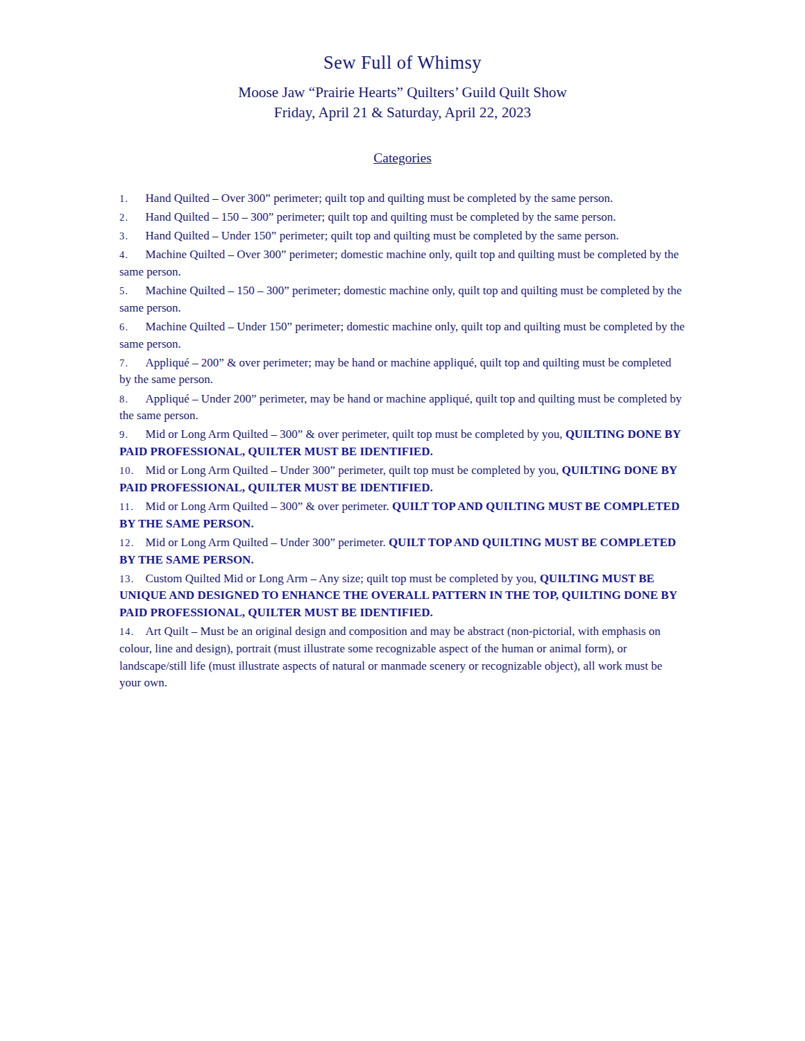Sew Full of Whimsy
Moose Jaw “Prairie Hearts” Quilters’ Guild Quilt Show
Friday, April 21 & Saturday, April 22, 2023
Categories
Hand Quilted – Over 300” perimeter; quilt top and quilting must be completed by the same person.
Hand Quilted – 150 – 300” perimeter; quilt top and quilting must be completed by the same person.
Hand Quilted – Under 150” perimeter; quilt top and quilting must be completed by the same person.
Machine Quilted – Over 300” perimeter; domestic machine only, quilt top and quilting must be completed by the same person.
Machine Quilted – 150 – 300” perimeter; domestic machine only, quilt top and quilting must be completed by the same person.
Machine Quilted – Under 150” perimeter; domestic machine only, quilt top and quilting must be completed by the same person.
Appliqué – 200” & over perimeter; may be hand or machine appliqué, quilt top and quilting must be completed by the same person.
Appliqué – Under 200” perimeter, may be hand or machine appliqué, quilt top and quilting must be completed by the same person.
Mid or Long Arm Quilted – 300” & over perimeter, quilt top must be completed by you, quilting done by paid professional, quilter must be identified.
Mid or Long Arm Quilted – Under 300” perimeter, quilt top must be completed by you, quilting done by paid professional, quilter must be identified.
Mid or Long Arm Quilted – 300” & over perimeter. Quilt top and quilting must be completed by the same person.
Mid or Long Arm Quilted – Under 300” perimeter. Quilt top and quilting must be completed by the same person.
Custom Quilted Mid or Long Arm – Any size; quilt top must be completed by you, quilting must be unique and designed to enhance the overall pattern in the top, quilting done by paid professional, quilter must be identified.
Art Quilt – Must be an original design and composition and may be abstract (non-pictorial, with emphasis on colour, line and design), portrait (must illustrate some recognizable aspect of the human or animal form), or landscape/still life (must illustrate aspects of natural or manmade scenery or recognizable object), all work must be your own.